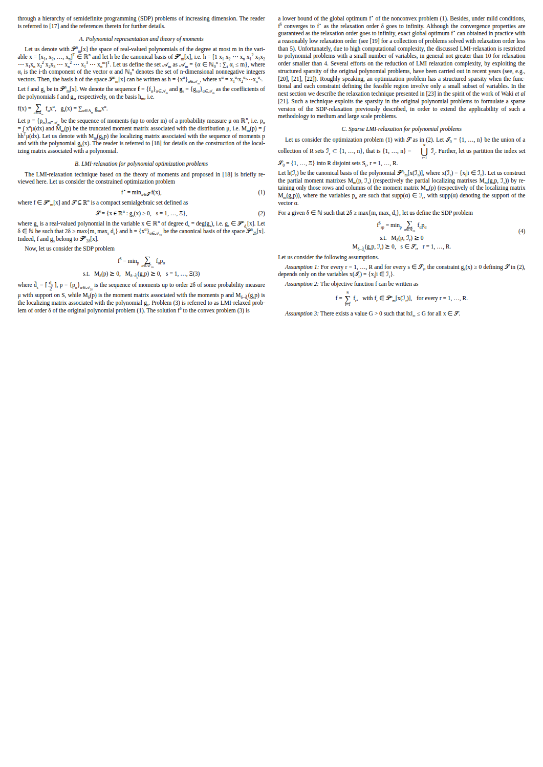through a hierarchy of semidefinite programming (SDP) problems of increasing dimension. The reader is referred to [17] and the references therein for further details.
A. Polynomial representation and theory of moments
Let us denote with 𝒫nm[x] the space of real-valued polynomials of the degree at most m in the variable x = [x1, x2, …, xn]T ∈ ℝn and let h be the canonical basis of 𝒫nm[x], i.e. h = [1 x1 x2 ⋯ xn x12 x1x2 ⋯ x1xn x22 x2x3 ⋯ xn2 ⋯ x13 ⋯ xnm]T. Let us define the set 𝒜m as 𝒜m = {α ∈ ℕ0n : ∑i αi ≤ m}, where αi is the i-th component of the vector α and ℕ0n denotes the set of n-dimensional nonnegative integers vectors. Then, the basis h of the space 𝒫nm[x] can be written as h = {xα}α∈𝒜m, where xα = x1α1x2α2⋯xnαn.
Let f and gs be in 𝒫nm[x]. We denote the sequence f = {fα}α∈𝒜m and gs = {gsα}α∈𝒜m as the coefficients of the polynomials f and gs, respectively, on the basis hm, i.e.
f(x) = ∑α∈Am fαxα, gs(x) = ∑α∈Am gsαxα.
Let p = {pα}α∈𝒜m be the sequence of moments (up to order m) of a probability measure μ on ℝn, i.e. pα = ∫ xαμ(dx) and Mm(p) be the truncated moment matrix associated with the distribution μ, i.e. Mm(p) = ∫ hhTμ(dx). Let us denote with Mm(gkp) the localizing matrix associated with the sequence of moments p and with the polynomial gk(x). The reader is referred to [18] for details on the construction of the localizing matrix associated with a polynomial.
B. LMI-relaxation for polynomial optimization problems
The LMI-relaxation technique based on the theory of moments and proposed in [18] is briefly reviewed here. Let us consider the constrained optimization problem
f⋆ = minx∈𝒮 f(x), (1)
where f ∈ 𝒫nm[x] and 𝒮 ⊆ ℝn is a compact semialgebraic set defined as
𝒮 = {x ∈ ℝn : gs(x) ≥ 0, s = 1, …, Ξ}, (2)
where gs is a real-valued polynomial in the variable x ∈ ℝn of degree ds = deg(gs), i.e. gs ∈ 𝒫nds[x]. Let δ ∈ ℕ be such that 2δ ≥ max{m, maxs ds} and h = {xα}α∈𝒜2δ be the canonical basis of the space 𝒫n2δ[x]. Indeed, f and gs belong to 𝒫n2δ[x].
Now, let us consider the SDP problem
fδ = minp ∑α∈𝒜n2δ fαpα s.t. Mδ(p) ⪰ 0, Mδ−d̃s(gsp) ⪰ 0, s = 1, …, Ξ(3)
where d̃s = ⌈ds 2⌉, p = {pα}α∈𝒜2δ is the sequence of moments up to order 2δ of some probability measure μ with support on S, while Mδ(p) is the moment matrix associated with the moments p and Mδ−d̃s(gsp) is the localizing matrix associated with the polynomial gs. Problem (3) is referred to as LMI-relaxed problem of order δ of the original polynomial problem (1). The solution fδ to the convex problem (3) is
a lower bound of the global optimum f⋆ of the nonconvex problem (1). Besides, under mild conditions, fδ converges to f⋆ as the relaxation order δ goes to infinity. Although the convergence properties are guaranteed as the relaxation order goes to infinity, exact global optimum f⋆ can obtained in practice with a reasonably low relaxation order (see [19] for a collection of problems solved with relaxation order less than 5). Unfortunately, due to high computational complexity, the discussed LMI-relaxation is restricted to polynomial problems with a small number of variables, in general not greater than 10 for relaxation order smaller than 4. Several efforts on the reduction of LMI relaxation complexity, by exploiting the structured sparsity of the original polynomial problems, have been carried out in recent years (see, e.g., [20], [21], [22]). Roughly speaking, an optimization problem has a structured sparsity when the functional and each constraint defining the feasible region involve only a small subset of variables. In the next section we describe the relaxation technique presented in [23] in the spirit of the work of Waki et al [21]. Such a technique exploits the sparsity in the original polynomial problems to formulate a sparse version of the SDP-relaxation previously described, in order to extend the applicability of such a methodology to medium and large scale problems.
C. Sparse LMI-relaxation for polynomial problems
Let us consider the optimization problem (1) with 𝒮 as in (2). Let ℐ0 = {1, …, n} be the union of a collection of R sets ℐr ⊂ {1, …, n}, that is {1, …, n} = R⋃r=1 ℐr. Further, let us partition the index set 𝒮0 = {1, …, Ξ} into R disjoint sets Sr, r = 1, …, R.
Let h(ℐr) be the canonical basis of the polynomial 𝒫nrm[x(ℐr)], where x(ℐr) = {xi|i ∈ ℐr}. Let us construct the partial moment matrixes Mm(p, ℐr) (respectively the partial localizing matrixes Mm(gsp, ℐr)) by retaining only those rows and columns of the moment matrix Mm(p) (respectively of the localizing matrix Mm(gsp)), where the variables pα are such that supp(α) ∈ ℐr, with supp(α) denoting the support of the vector α.
For a given δ ∈ ℕ such that 2δ ≥ max{m, maxs ds}, let us define the SDP problem
fδsp = minp ∑α∈𝒜2δ fαpα s.t. Mδ(p, ℐr) ⪰ 0 Mδ−d̃s(gsp, ℐr) ⪰ 0, s ∈ 𝒮r, r = 1, …, R.
(4)
Let us consider the following assumptions.
Assumption 1: For every r = 1, …, R and for every s ∈ 𝒮r, the constraint gs(x) ≥ 0 defining 𝒮 in (2), depends only on the variables x(ℐr) = {xi|i ∈ ℐr}.
Assumption 2: The objective function f can be written as
f = R∑r=1 fr, with fr ∈ 𝒫nm[x(ℐr)], for every r = 1, …, R.
Assumption 3: There exists a value G > 0 such that ‖x‖∞ ≤ G for all x ∈ 𝒮.